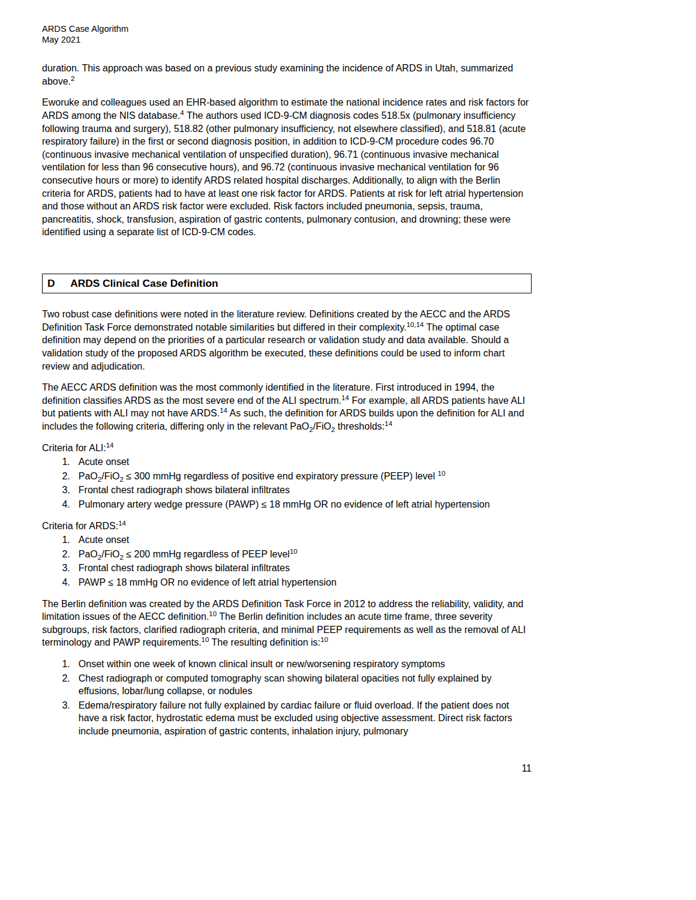ARDS Case Algorithm
May 2021
duration. This approach was based on a previous study examining the incidence of ARDS in Utah, summarized above.2
Eworuke and colleagues used an EHR-based algorithm to estimate the national incidence rates and risk factors for ARDS among the NIS database.4 The authors used ICD-9-CM diagnosis codes 518.5x (pulmonary insufficiency following trauma and surgery), 518.82 (other pulmonary insufficiency, not elsewhere classified), and 518.81 (acute respiratory failure) in the first or second diagnosis position, in addition to ICD-9-CM procedure codes 96.70 (continuous invasive mechanical ventilation of unspecified duration), 96.71 (continuous invasive mechanical ventilation for less than 96 consecutive hours), and 96.72 (continuous invasive mechanical ventilation for 96 consecutive hours or more) to identify ARDS related hospital discharges. Additionally, to align with the Berlin criteria for ARDS, patients had to have at least one risk factor for ARDS. Patients at risk for left atrial hypertension and those without an ARDS risk factor were excluded. Risk factors included pneumonia, sepsis, trauma, pancreatitis, shock, transfusion, aspiration of gastric contents, pulmonary contusion, and drowning; these were identified using a separate list of ICD-9-CM codes.
DARDS Clinical Case Definition
Two robust case definitions were noted in the literature review. Definitions created by the AECC and the ARDS Definition Task Force demonstrated notable similarities but differed in their complexity.10,14 The optimal case definition may depend on the priorities of a particular research or validation study and data available. Should a validation study of the proposed ARDS algorithm be executed, these definitions could be used to inform chart review and adjudication.
The AECC ARDS definition was the most commonly identified in the literature. First introduced in 1994, the definition classifies ARDS as the most severe end of the ALI spectrum.14 For example, all ARDS patients have ALI but patients with ALI may not have ARDS.14 As such, the definition for ARDS builds upon the definition for ALI and includes the following criteria, differing only in the relevant PaO2/FiO2 thresholds:14
Criteria for ALI:14
Acute onset
PaO2/FiO2 ≤ 300 mmHg regardless of positive end expiratory pressure (PEEP) level 10
Frontal chest radiograph shows bilateral infiltrates
Pulmonary artery wedge pressure (PAWP) ≤ 18 mmHg OR no evidence of left atrial hypertension
Criteria for ARDS:14
Acute onset
PaO2/FiO2 ≤ 200 mmHg regardless of PEEP level10
Frontal chest radiograph shows bilateral infiltrates
PAWP ≤ 18 mmHg OR no evidence of left atrial hypertension
The Berlin definition was created by the ARDS Definition Task Force in 2012 to address the reliability, validity, and limitation issues of the AECC definition.10 The Berlin definition includes an acute time frame, three severity subgroups, risk factors, clarified radiograph criteria, and minimal PEEP requirements as well as the removal of ALI terminology and PAWP requirements.10 The resulting definition is:10
Onset within one week of known clinical insult or new/worsening respiratory symptoms
Chest radiograph or computed tomography scan showing bilateral opacities not fully explained by effusions, lobar/lung collapse, or nodules
Edema/respiratory failure not fully explained by cardiac failure or fluid overload. If the patient does not have a risk factor, hydrostatic edema must be excluded using objective assessment. Direct risk factors include pneumonia, aspiration of gastric contents, inhalation injury, pulmonary
11